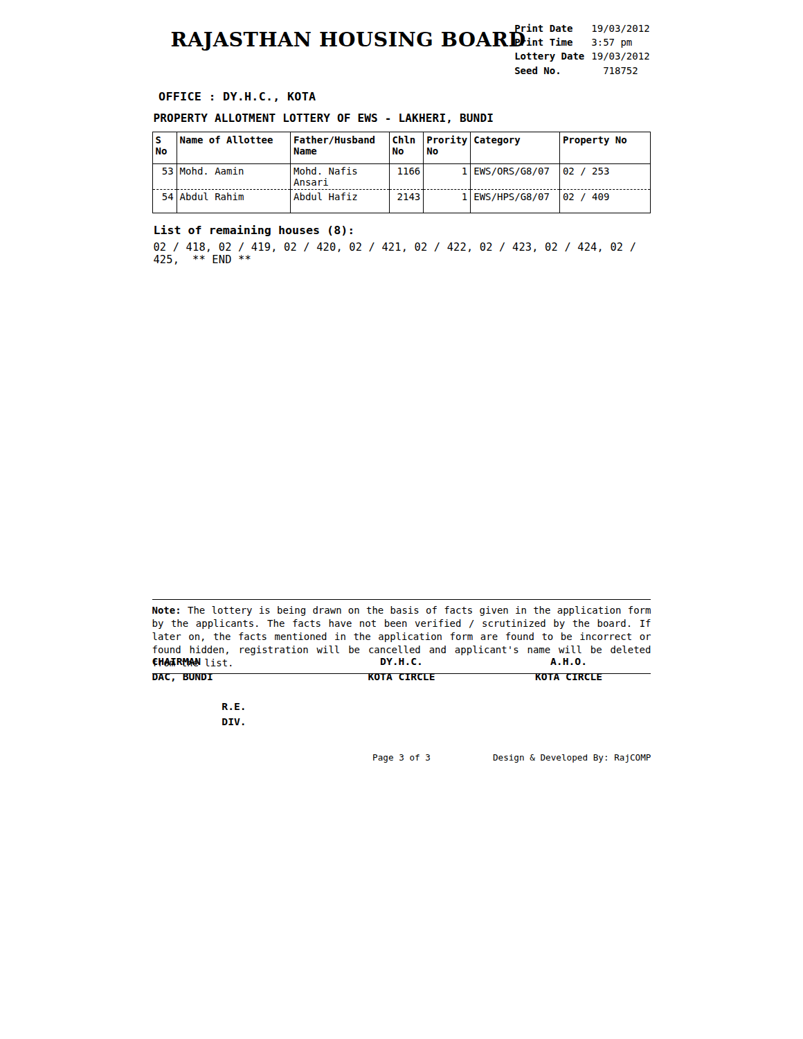| Print Date | 19/03/2012 |
| Print Time | 3:57 pm |
| Lottery Date | 19/03/2012 |
| Seed No. | 718752 |
RAJASTHAN HOUSING BOARD
OFFICE : DY.H.C., KOTA
PROPERTY ALLOTMENT LOTTERY OF EWS - LAKHERI, BUNDI
| S No | Name of Allottee | Father/Husband Name | Chln No | Prority No | Category | Property No |
| --- | --- | --- | --- | --- | --- | --- |
| 53 | Mohd. Aamin | Mohd. Nafis Ansari | 1166 | 1 | EWS/ORS/G8/07 | 02 / 253 |
| 54 | Abdul Rahim | Abdul Hafiz | 2143 | 1 | EWS/HPS/G8/07 | 02 / 409 |
List of remaining houses (8):
02 / 418, 02 / 419, 02 / 420, 02 / 421, 02 / 422, 02 / 423, 02 / 424, 02 / 425, ** END **
Note: The lottery is being drawn on the basis of facts given in the application form by the applicants. The facts have not been verified / scrutinized by the board. If later on, the facts mentioned in the application form are found to be incorrect or found hidden, registration will be cancelled and applicant's name will be deleted from the list.
| CHAIRMAN DAC, BUNDI | DY.H.C. KOTA CIRCLE | A.H.O. KOTA CIRCLE |
R.E.
DIV.
| | Page 3 of 3 | Design & Developed By: RajCOMP |